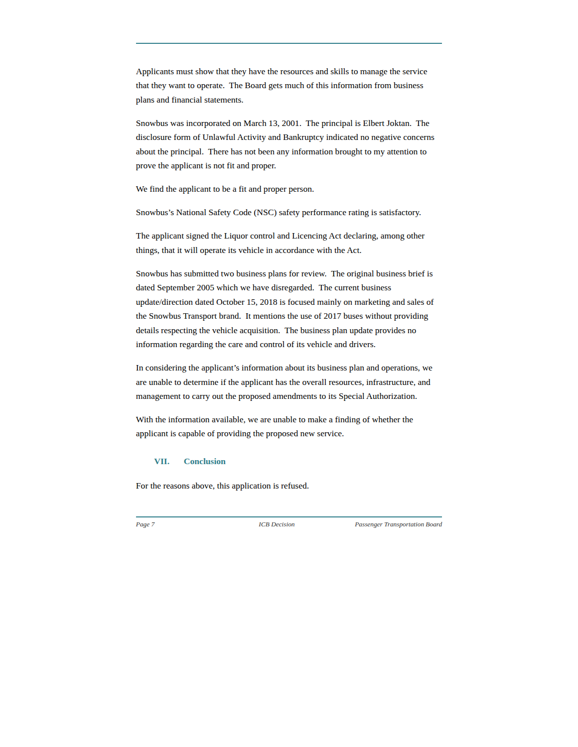Applicants must show that they have the resources and skills to manage the service that they want to operate. The Board gets much of this information from business plans and financial statements.
Snowbus was incorporated on March 13, 2001. The principal is Elbert Joktan. The disclosure form of Unlawful Activity and Bankruptcy indicated no negative concerns about the principal. There has not been any information brought to my attention to prove the applicant is not fit and proper.
We find the applicant to be a fit and proper person.
Snowbus’s National Safety Code (NSC) safety performance rating is satisfactory.
The applicant signed the Liquor control and Licencing Act declaring, among other things, that it will operate its vehicle in accordance with the Act.
Snowbus has submitted two business plans for review. The original business brief is dated September 2005 which we have disregarded. The current business update/direction dated October 15, 2018 is focused mainly on marketing and sales of the Snowbus Transport brand. It mentions the use of 2017 buses without providing details respecting the vehicle acquisition. The business plan update provides no information regarding the care and control of its vehicle and drivers.
In considering the applicant’s information about its business plan and operations, we are unable to determine if the applicant has the overall resources, infrastructure, and management to carry out the proposed amendments to its Special Authorization.
With the information available, we are unable to make a finding of whether the applicant is capable of providing the proposed new service.
VII. Conclusion
For the reasons above, this application is refused.
Page 7
ICB Decision
Passenger Transportation Board